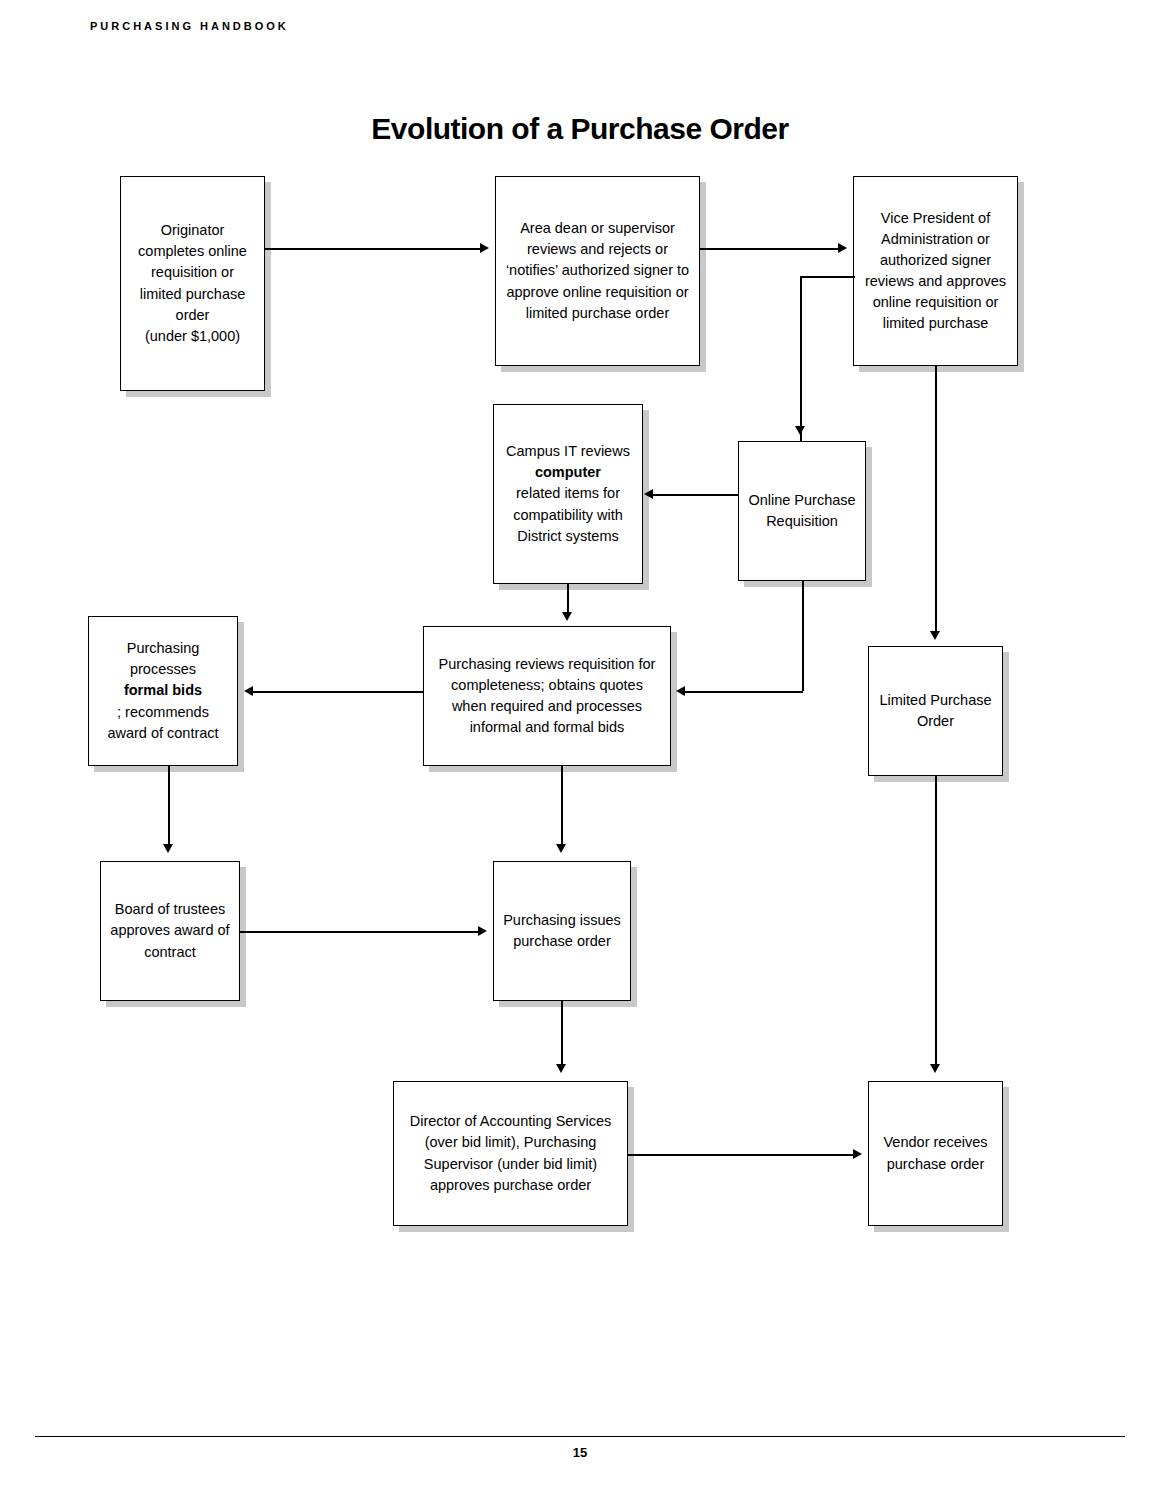PURCHASING HANDBOOK
Evolution of a Purchase Order
Originator completes online requisition or limited purchase order
(under $1,000)
Area dean or supervisor reviews and rejects or ‘notifies’ authorized signer to approve online requisition or limited purchase order
Vice President of Administration or authorized signer reviews and approves online requisition or limited purchase
Campus IT reviews computer related items for compatibility with District systems
Online Purchase Requisition
Purchasing processes formal bids; recommends award of contract
Purchasing reviews requisition for completeness; obtains quotes when required and processes informal and formal bids
Limited Purchase Order
Board of trustees approves award of contract
Purchasing issues purchase order
Director of Accounting Services (over bid limit), Purchasing Supervisor (under bid limit) approves purchase order
Vendor receives purchase order
15